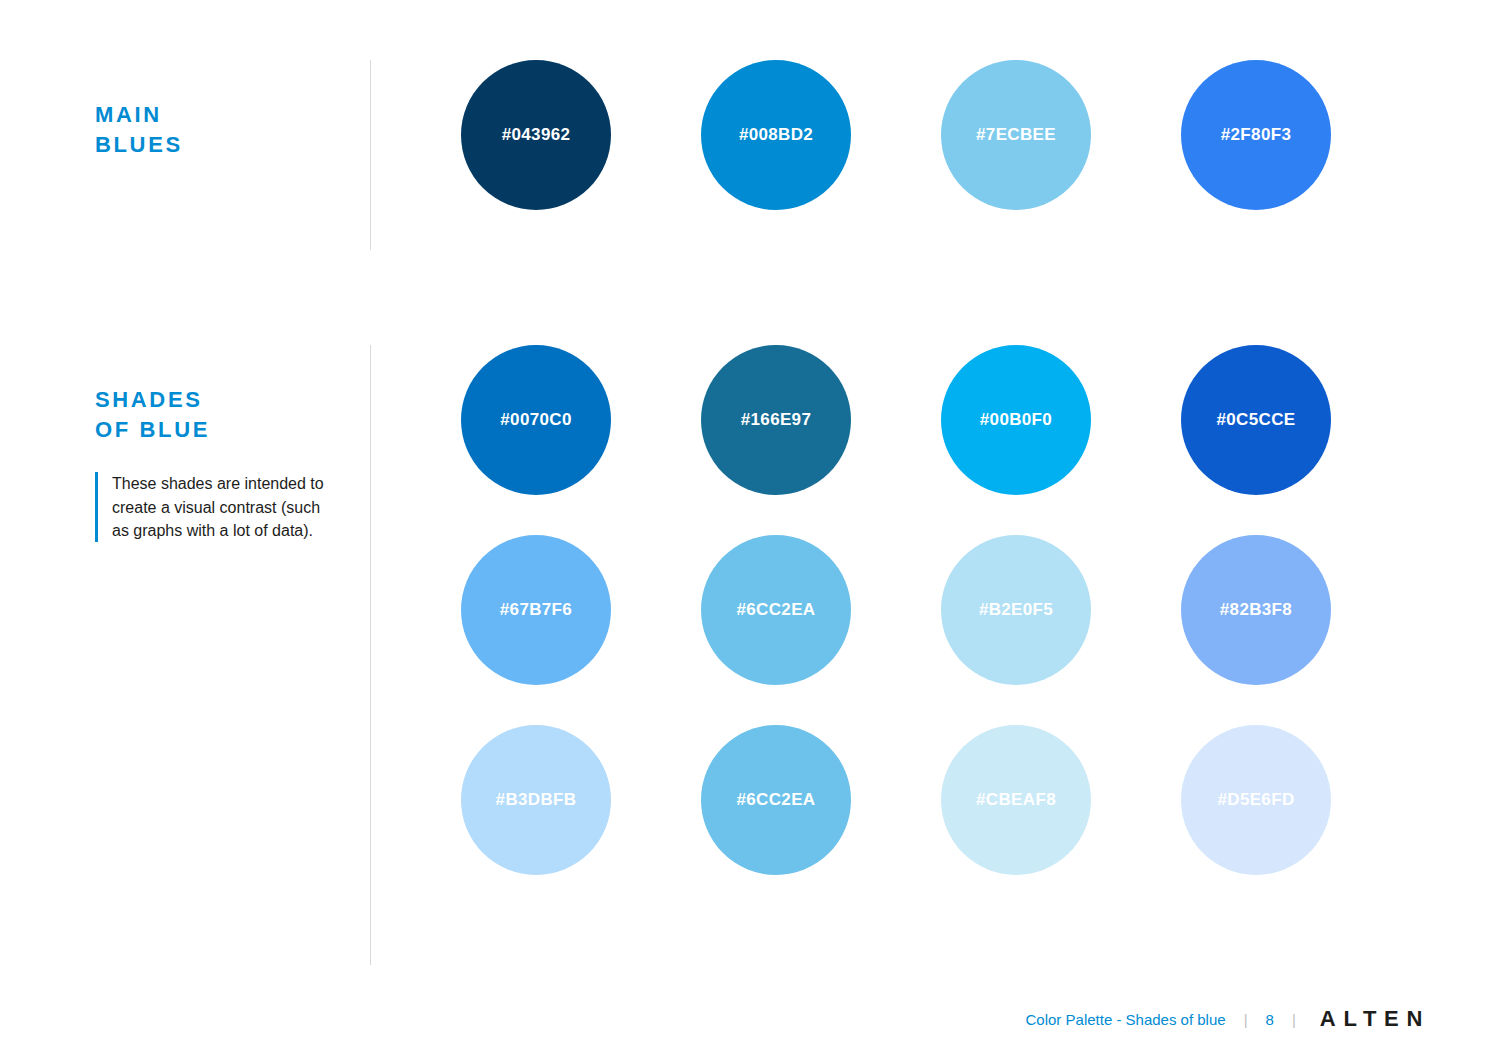Main
Blues
#043962
#008BD2
#7ECBEE
#2F80F3
Shades
of Blue
These shades are intended to create a visual contrast (such as graphs with a lot of data).
#0070C0
#166E97
#00B0F0
#0C5CCE
#67B7F6
#6CC2EA
#B2E0F5
#82B3F8
#B3DBFB
#6CC2EA
#CBEAF8
#D5E6FD
Color Palette - Shades of blue | 8 | ALTEN